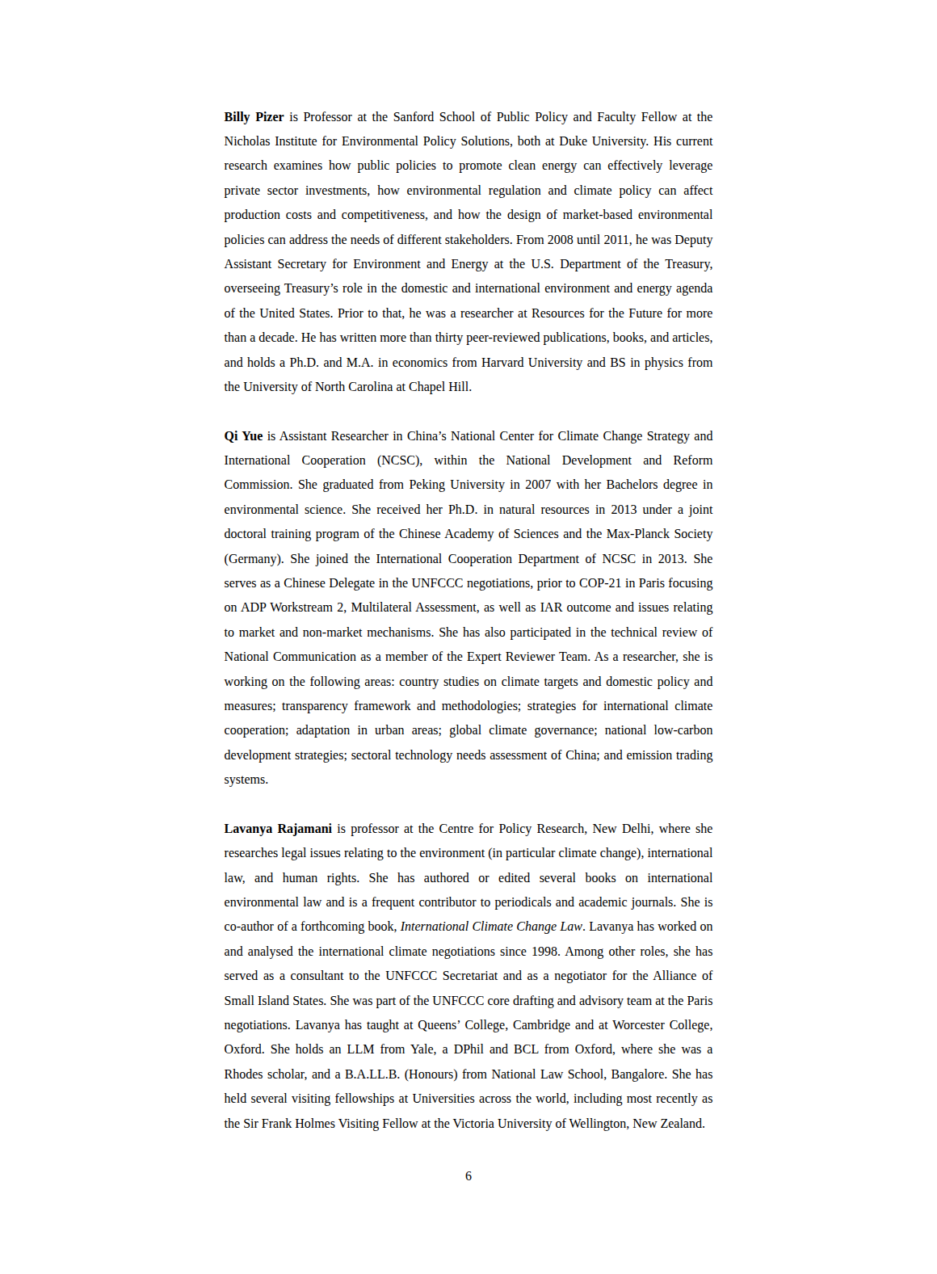Billy Pizer is Professor at the Sanford School of Public Policy and Faculty Fellow at the Nicholas Institute for Environmental Policy Solutions, both at Duke University. His current research examines how public policies to promote clean energy can effectively leverage private sector investments, how environmental regulation and climate policy can affect production costs and competitiveness, and how the design of market-based environmental policies can address the needs of different stakeholders. From 2008 until 2011, he was Deputy Assistant Secretary for Environment and Energy at the U.S. Department of the Treasury, overseeing Treasury’s role in the domestic and international environment and energy agenda of the United States. Prior to that, he was a researcher at Resources for the Future for more than a decade. He has written more than thirty peer-reviewed publications, books, and articles, and holds a Ph.D. and M.A. in economics from Harvard University and BS in physics from the University of North Carolina at Chapel Hill.
Qi Yue is Assistant Researcher in China’s National Center for Climate Change Strategy and International Cooperation (NCSC), within the National Development and Reform Commission. She graduated from Peking University in 2007 with her Bachelors degree in environmental science. She received her Ph.D. in natural resources in 2013 under a joint doctoral training program of the Chinese Academy of Sciences and the Max-Planck Society (Germany). She joined the International Cooperation Department of NCSC in 2013. She serves as a Chinese Delegate in the UNFCCC negotiations, prior to COP-21 in Paris focusing on ADP Workstream 2, Multilateral Assessment, as well as IAR outcome and issues relating to market and non-market mechanisms. She has also participated in the technical review of National Communication as a member of the Expert Reviewer Team. As a researcher, she is working on the following areas: country studies on climate targets and domestic policy and measures; transparency framework and methodologies; strategies for international climate cooperation; adaptation in urban areas; global climate governance; national low-carbon development strategies; sectoral technology needs assessment of China; and emission trading systems.
Lavanya Rajamani is professor at the Centre for Policy Research, New Delhi, where she researches legal issues relating to the environment (in particular climate change), international law, and human rights. She has authored or edited several books on international environmental law and is a frequent contributor to periodicals and academic journals. She is co-author of a forthcoming book, International Climate Change Law. Lavanya has worked on and analysed the international climate negotiations since 1998. Among other roles, she has served as a consultant to the UNFCCC Secretariat and as a negotiator for the Alliance of Small Island States. She was part of the UNFCCC core drafting and advisory team at the Paris negotiations. Lavanya has taught at Queens’ College, Cambridge and at Worcester College, Oxford. She holds an LLM from Yale, a DPhil and BCL from Oxford, where she was a Rhodes scholar, and a B.A.LL.B. (Honours) from National Law School, Bangalore. She has held several visiting fellowships at Universities across the world, including most recently as the Sir Frank Holmes Visiting Fellow at the Victoria University of Wellington, New Zealand.
6